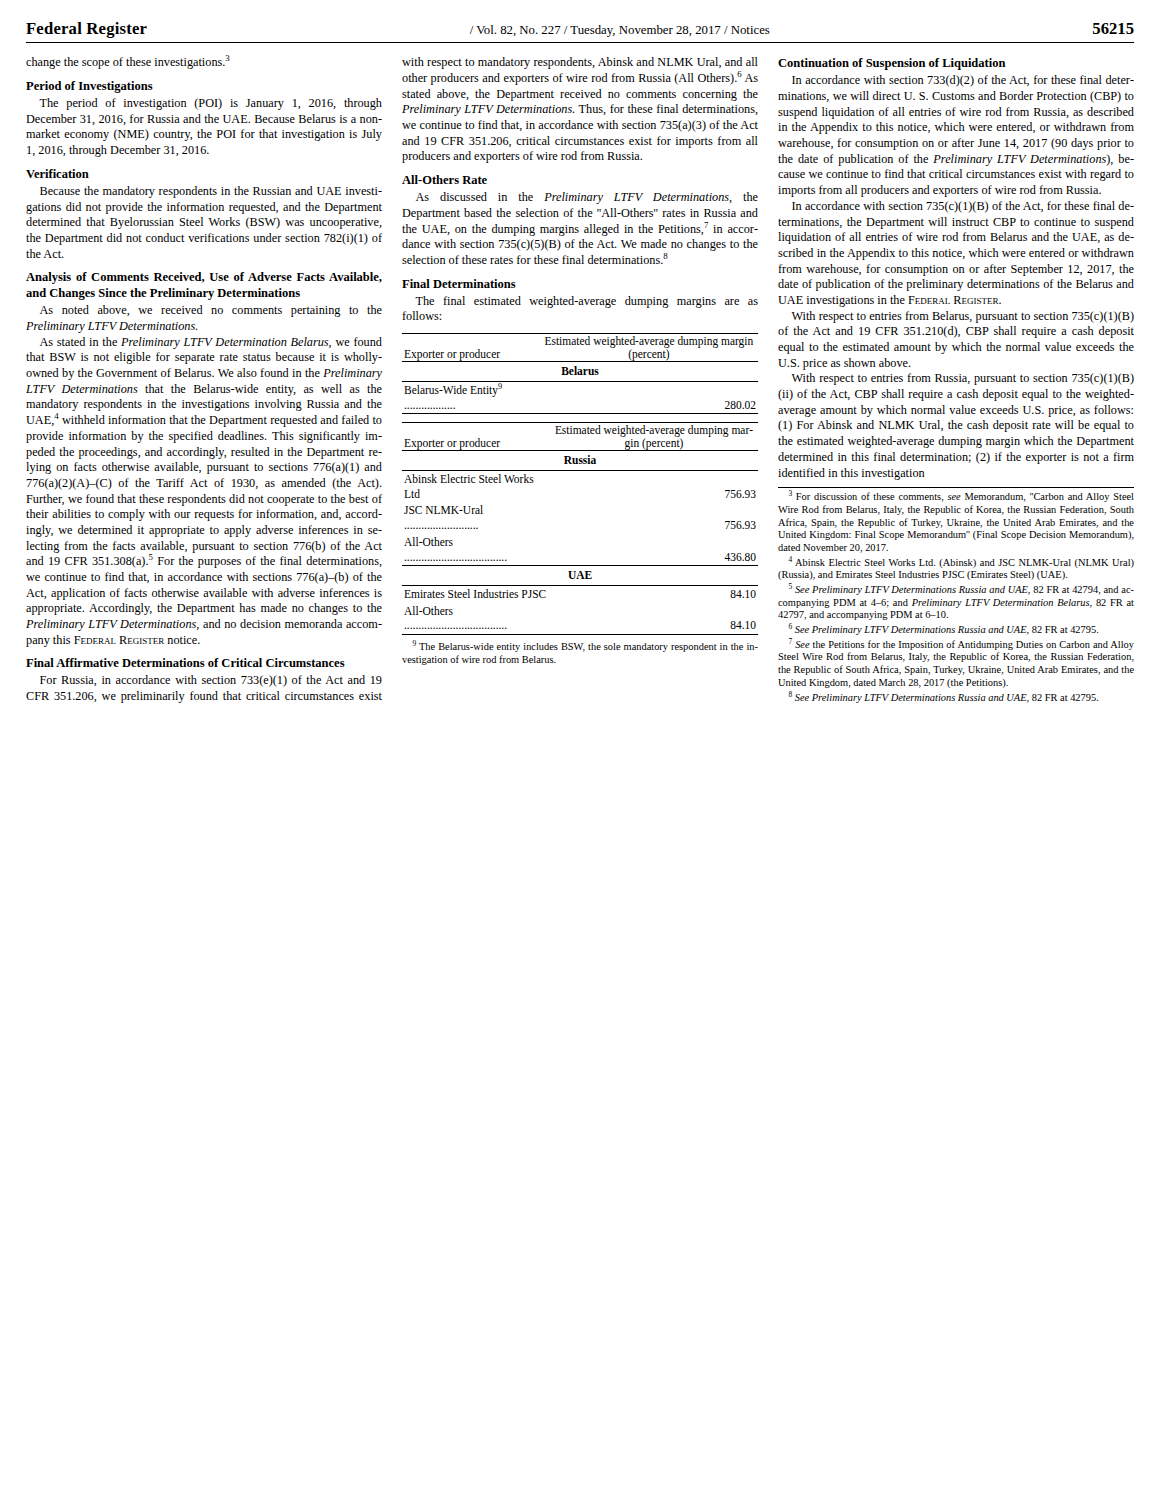Federal Register
/ Vol. 82, No. 227 / Tuesday, November 28, 2017 / Notices
56215
change the scope of these investigations.3
Period of Investigations
The period of investigation (POI) is January 1, 2016, through December 31, 2016, for Russia and the UAE. Because Belarus is a non-market economy (NME) country, the POI for that investigation is July 1, 2016, through December 31, 2016.
Verification
Because the mandatory respondents in the Russian and UAE investigations did not provide the information requested, and the Department determined that Byelorussian Steel Works (BSW) was uncooperative, the Department did not conduct verifications under section 782(i)(1) of the Act.
Analysis of Comments Received, Use of Adverse Facts Available, and Changes Since the Preliminary Determinations
As noted above, we received no comments pertaining to the Preliminary LTFV Determinations.
As stated in the Preliminary LTFV Determination Belarus, we found that BSW is not eligible for separate rate status because it is wholly-owned by the Government of Belarus. We also found in the Preliminary LTFV Determinations that the Belarus-wide entity, as well as the mandatory respondents in the investigations involving Russia and the UAE,4 withheld information that the Department requested and failed to provide information by the specified deadlines. This significantly impeded the proceedings, and accordingly, resulted in the Department relying on facts otherwise available, pursuant to sections 776(a)(1) and 776(a)(2)(A)–(C) of the Tariff Act of 1930, as amended (the Act). Further, we found that these respondents did not cooperate to the best of their abilities to comply with our requests for information, and, accordingly, we determined it appropriate to apply adverse inferences in selecting from the facts available, pursuant to section 776(b) of the Act and 19 CFR 351.308(a).5 For the purposes of the final determinations, we continue to find that, in accordance with sections 776(a)–(b) of the Act, application of facts otherwise available with adverse inferences is appropriate. Accordingly, the Department has made no changes to the Preliminary LTFV Determinations, and no decision memoranda accompany this Federal Register notice.
Final Affirmative Determinations of Critical Circumstances
For Russia, in accordance with section 733(e)(1) of the Act and 19 CFR 351.206, we preliminarily found that critical circumstances exist with respect to mandatory respondents, Abinsk and NLMK Ural, and all other producers and exporters of wire rod from Russia (All Others).6 As stated above, the Department received no comments concerning the Preliminary LTFV Determinations. Thus, for these final determinations, we continue to find that, in accordance with section 735(a)(3) of the Act and 19 CFR 351.206, critical circumstances exist for imports from all producers and exporters of wire rod from Russia.
All-Others Rate
As discussed in the Preliminary LTFV Determinations, the Department based the selection of the ''All-Others'' rates in Russia and the UAE, on the dumping margins alleged in the Petitions,7 in accordance with section 735(c)(5)(B) of the Act. We made no changes to the selection of these rates for these final determinations.8
Final Determinations
The final estimated weighted-average dumping margins are as follows:
| Exporter or producer | Estimated weighted-average dumping margin (percent) |
| --- | --- |
| Belarus |
| Belarus-Wide Entity 9 .................. | 280.02 |
| Exporter or producer | Estimated weighted-average dumping margin (percent) |
| --- | --- |
| Russia |
| Abinsk Electric Steel Works Ltd | 756.93 |
| JSC NLMK-Ural .......................... | 756.93 |
| All-Others .................................... | 436.80 |
| UAE |
| Emirates Steel Industries PJSC | 84.10 |
| All-Others .................................... | 84.10 |
9 The Belarus-wide entity includes BSW, the sole mandatory respondent in the investigation of wire rod from Belarus.
Continuation of Suspension of Liquidation
In accordance with section 733(d)(2) of the Act, for these final determinations, we will direct U. S. Customs and Border Protection (CBP) to suspend liquidation of all entries of wire rod from Russia, as described in the Appendix to this notice, which were entered, or withdrawn from warehouse, for consumption on or after June 14, 2017 (90 days prior to the date of publication of the Preliminary LTFV Determinations), because we continue to find that critical circumstances exist with regard to imports from all producers and exporters of wire rod from Russia.
In accordance with section 735(c)(1)(B) of the Act, for these final determinations, the Department will instruct CBP to continue to suspend liquidation of all entries of wire rod from Belarus and the UAE, as described in the Appendix to this notice, which were entered or withdrawn from warehouse, for consumption on or after September 12, 2017, the date of publication of the preliminary determinations of the Belarus and UAE investigations in the Federal Register.
With respect to entries from Belarus, pursuant to section 735(c)(1)(B) of the Act and 19 CFR 351.210(d), CBP shall require a cash deposit equal to the estimated amount by which the normal value exceeds the U.S. price as shown above.
With respect to entries from Russia, pursuant to section 735(c)(1)(B)(ii) of the Act, CBP shall require a cash deposit equal to the weighted-average amount by which normal value exceeds U.S. price, as follows: (1) For Abinsk and NLMK Ural, the cash deposit rate will be equal to the estimated weighted-average dumping margin which the Department determined in this final determination; (2) if the exporter is not a firm identified in this investigation
3 For discussion of these comments, see Memorandum, ''Carbon and Alloy Steel Wire Rod from Belarus, Italy, the Republic of Korea, the Russian Federation, South Africa, Spain, the Republic of Turkey, Ukraine, the United Arab Emirates, and the United Kingdom: Final Scope Memorandum'' (Final Scope Decision Memorandum), dated November 20, 2017.
4 Abinsk Electric Steel Works Ltd. (Abinsk) and JSC NLMK-Ural (NLMK Ural) (Russia), and Emirates Steel Industries PJSC (Emirates Steel) (UAE).
5 See Preliminary LTFV Determinations Russia and UAE, 82 FR at 42794, and accompanying PDM at 4–6; and Preliminary LTFV Determination Belarus, 82 FR at 42797, and accompanying PDM at 6–10.
6 See Preliminary LTFV Determinations Russia and UAE, 82 FR at 42795.
7 See the Petitions for the Imposition of Antidumping Duties on Carbon and Alloy Steel Wire Rod from Belarus, Italy, the Republic of Korea, the Russian Federation, the Republic of South Africa, Spain, Turkey, Ukraine, United Arab Emirates, and the United Kingdom, dated March 28, 2017 (the Petitions).
8 See Preliminary LTFV Determinations Russia and UAE, 82 FR at 42795.